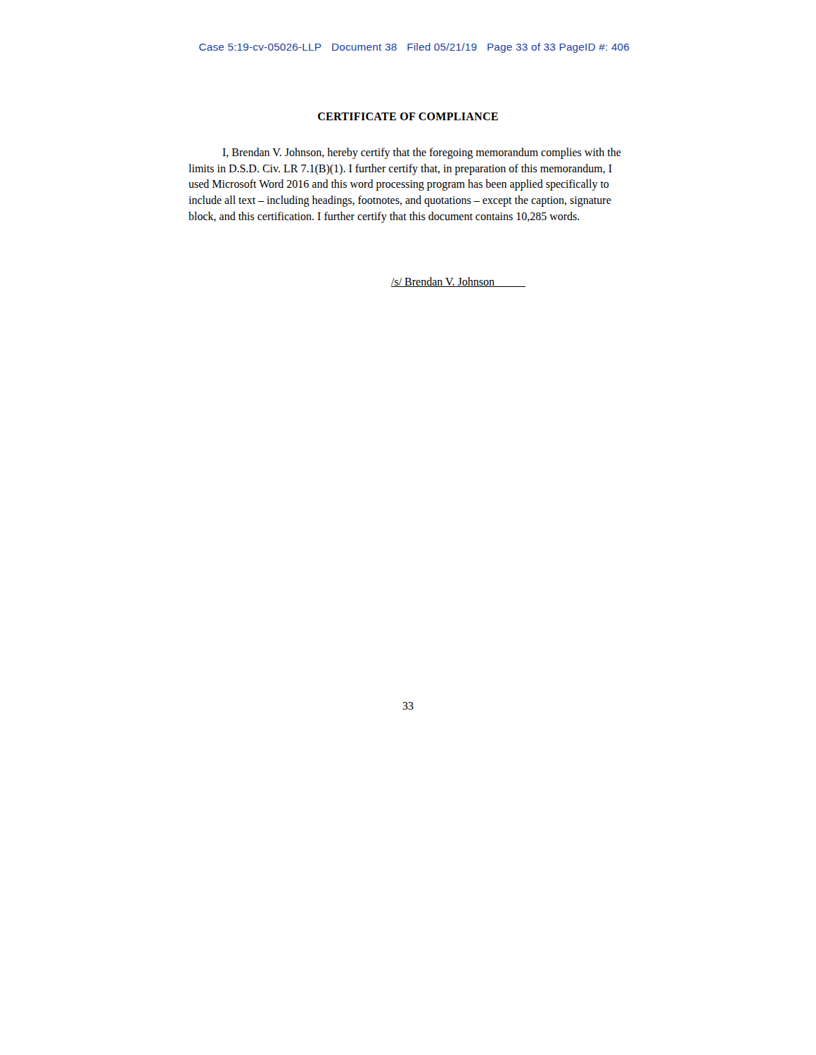Case 5:19-cv-05026-LLP Document 38 Filed 05/21/19 Page 33 of 33 PageID #: 406
CERTIFICATE OF COMPLIANCE
I, Brendan V. Johnson, hereby certify that the foregoing memorandum complies with the limits in D.S.D. Civ. LR 7.1(B)(1). I further certify that, in preparation of this memorandum, I used Microsoft Word 2016 and this word processing program has been applied specifically to include all text – including headings, footnotes, and quotations – except the caption, signature block, and this certification. I further certify that this document contains 10,285 words.
/s/ Brendan V. Johnson
33